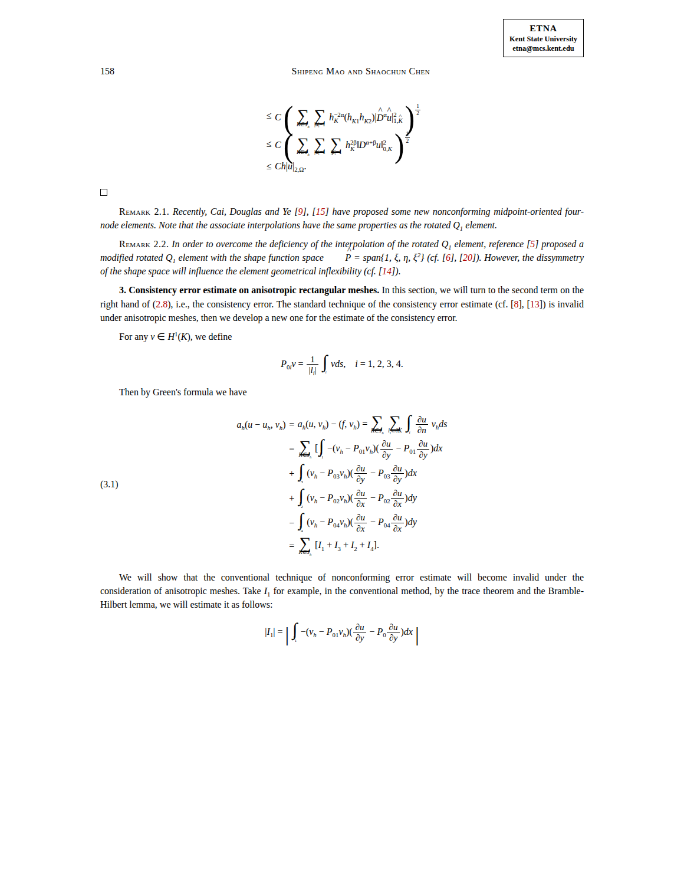ETNA
Kent State University
etna@mcs.kent.edu
158 Shipeng Mao and Shaochun Chen
| | ≤ | C ( ∑ K ∈ J h ∑ /α/=1 h −2α K ( h K 1 h K 2 )/ D α u / 2 1, K ) 1 2 |
| | ≤ | C ( ∑ K ∈ J h ∑ /α/=1 ∑ /β/=1 h 2β K ‖ D α+β u ‖ 2 0, K ) 1 2 |
| | ≤ | Ch / u / 2,Ω . |
Remark 2.1. Recently, Cai, Douglas and Ye [9], [15] have proposed some new nonconforming midpoint-oriented four-node elements. Note that the associate interpolations have the same properties as the rotated Q1 element.
Remark 2.2. In order to overcome the deficiency of the interpolation of the rotated Q1 element, reference [5] proposed a modified rotated Q1 element with the shape function space P = span{1, ξ, η, ξ2} (cf. [6], [20]). However, the dissymmetry of the shape space will influence the element geometrical inflexibility (cf. [14]).
3. Consistency error estimate on anisotropic rectangular meshes. In this section, we will turn to the second term on the right hand of (2.8), i.e., the consistency error. The standard technique of the consistency error estimate (cf. [8], [13]) is invalid under anisotropic meshes, then we develop a new one for the estimate of the consistency error.
For any v ∈ H1(K), we define
P0iv = 1|li| ∫li vds, i = 1, 2, 3, 4.
Then by Green's formula we have
(3.1)
| a h ( u − u h , v h ) | = | a h ( u , v h ) − ( f , v h ) = ∑ K ∈ J h ∑ l i ⊂∂ K ∫ l i ∂ u ∂ n v h ds |
| | = | ∑ K ∈ J h [ ∫ l 1 −( v h − P 01 v h )( ∂ u ∂ y − P 01 ∂ u ∂ y ) dx |
| | + | ∫ l 3 ( v h − P 03 v h )( ∂ u ∂ y − P 03 ∂ u ∂ y ) dx |
| | + | ∫ l 2 ( v h − P 02 v h )( ∂ u ∂ x − P 02 ∂ u ∂ x ) dy |
| | − | ∫ l 4 ( v h − P 04 v h )( ∂ u ∂ x − P 04 ∂ u ∂ x ) dy |
| | = | ∑ K ∈ J h [ I 1 + I 3 + I 2 + I 4 ]. |
We will show that the conventional technique of nonconforming error estimate will become invalid under the consideration of anisotropic meshes. Take I1 for example, in the conventional method, by the trace theorem and the Bramble-Hilbert lemma, we will estimate it as follows:
|I1| = | ∫l1 −(vh − P01vh)(∂u∂y − P0∂u∂y)dx |